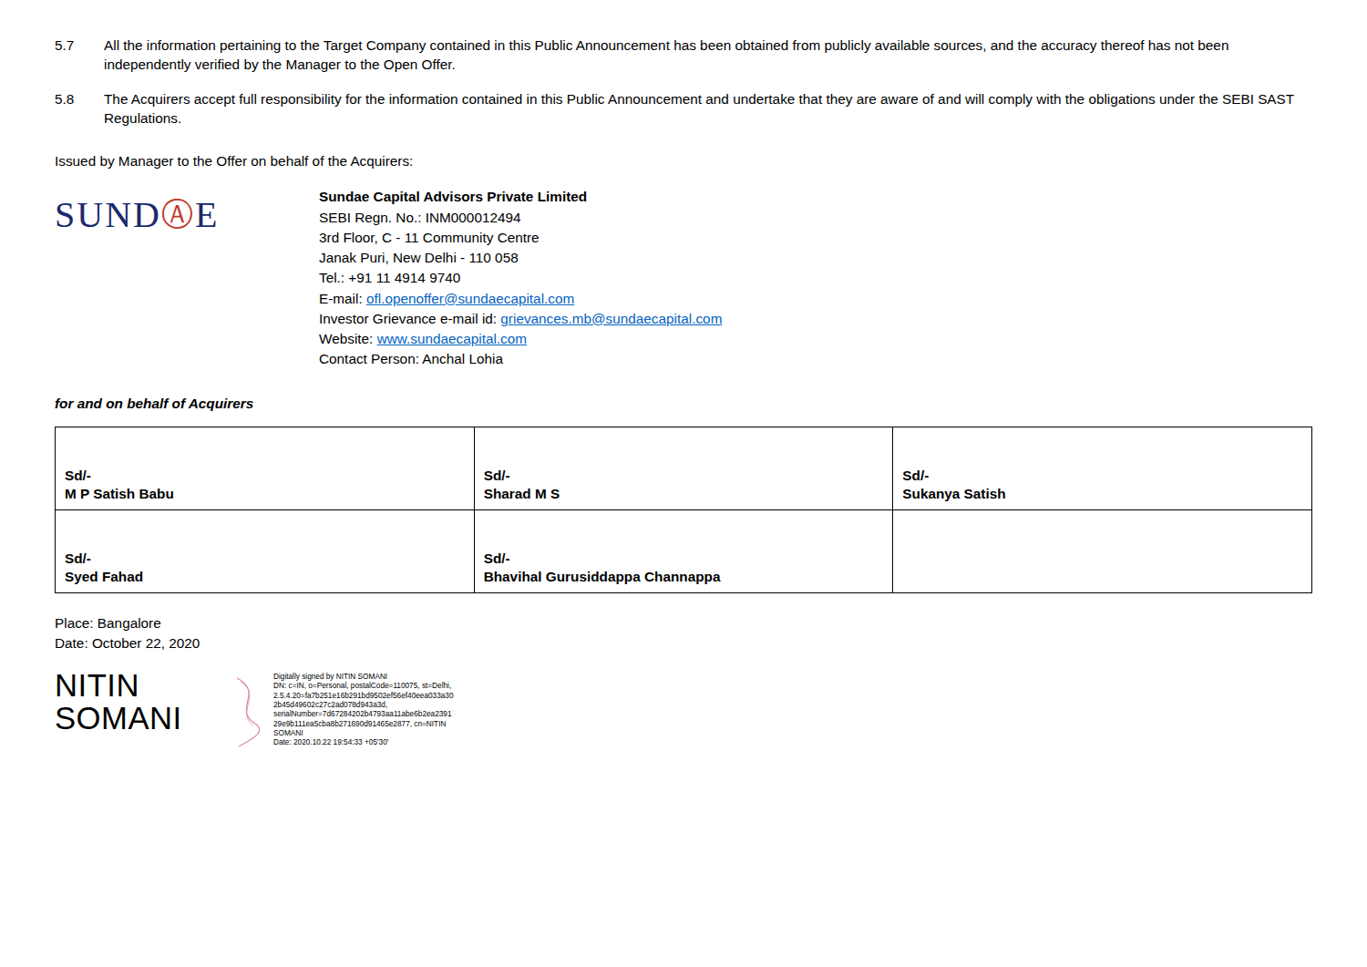5.7
All the information pertaining to the Target Company contained in this Public Announcement has been obtained from publicly available sources, and the accuracy thereof has not been independently verified by the Manager to the Open Offer.
5.8
The Acquirers accept full responsibility for the information contained in this Public Announcement and undertake that they are aware of and will comply with the obligations under the SEBI SAST Regulations.
Issued by Manager to the Offer on behalf of the Acquirers:
SUNDⒶE
Sundae Capital Advisors Private Limited
SEBI Regn. No.: INM000012494
3rd Floor, C - 11 Community Centre
Janak Puri, New Delhi - 110 058
Tel.: +91 11 4914 9740
E-mail: ofl.openoffer@sundaecapital.com
Investor Grievance e-mail id: grievances.mb@sundaecapital.com
Website: www.sundaecapital.com
Contact Person: Anchal Lohia
for and on behalf of Acquirers
| Sd/- M P Satish Babu | Sd/- Sharad M S | Sd/- Sukanya Satish |
| Sd/- Syed Fahad | Sd/- Bhavihal Gurusiddappa Channappa | |
Place: Bangalore
Date: October 22, 2020
NITIN
SOMANI
Digitally signed by NITIN SOMANI
DN: c=IN, o=Personal, postalCode=110075, st=Delhi,
2.5.4.20=fa7b251e16b291bd9502ef56ef40eea033a30
2b45d49602c27c2ad078d943a3d,
serialNumber=7d67284202b4793aa11abe6b2ea2391
29e9b111ea5cba8b271690d91465e2877, cn=NITIN
SOMANI
Date: 2020.10.22 19:54:33 +05'30'